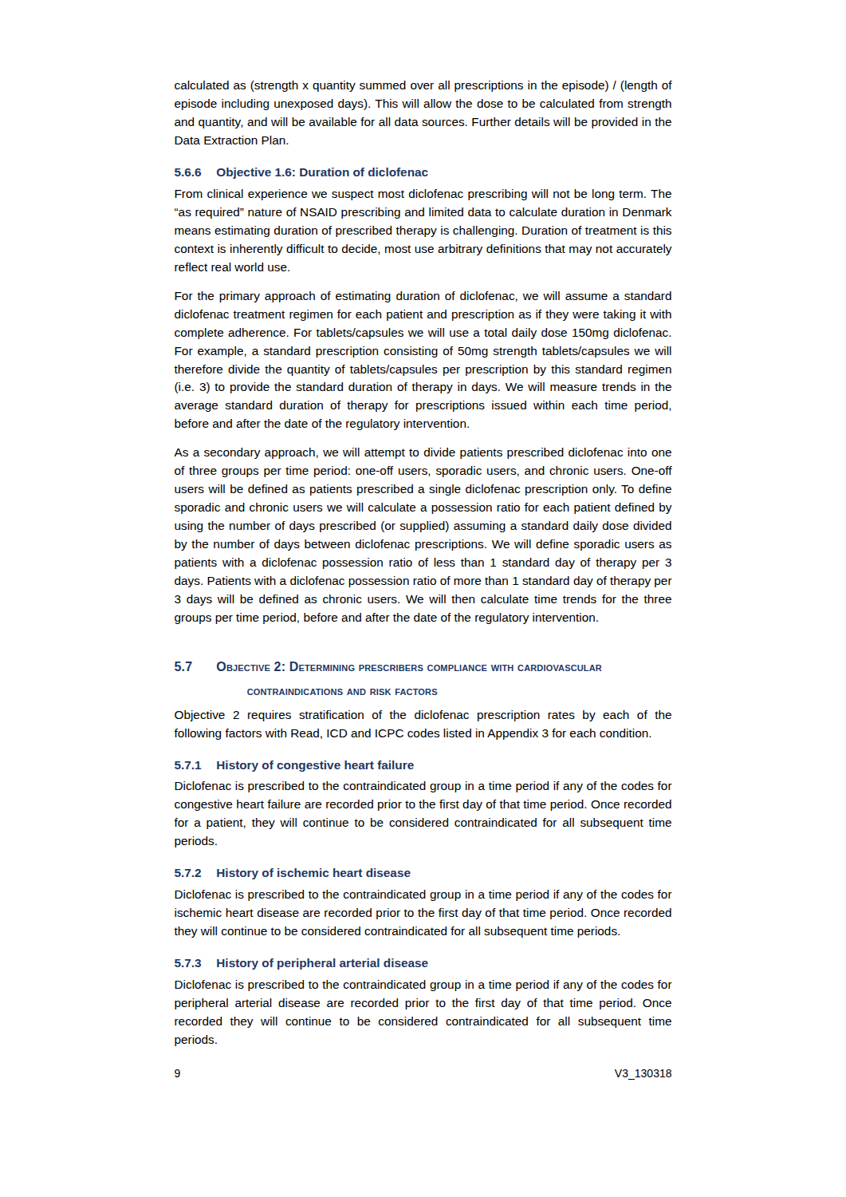calculated as (strength x quantity summed over all prescriptions in the episode) / (length of episode including unexposed days). This will allow the dose to be calculated from strength and quantity, and will be available for all data sources. Further details will be provided in the Data Extraction Plan.
5.6.6 Objective 1.6: Duration of diclofenac
From clinical experience we suspect most diclofenac prescribing will not be long term. The “as required” nature of NSAID prescribing and limited data to calculate duration in Denmark means estimating duration of prescribed therapy is challenging. Duration of treatment is this context is inherently difficult to decide, most use arbitrary definitions that may not accurately reflect real world use.
For the primary approach of estimating duration of diclofenac, we will assume a standard diclofenac treatment regimen for each patient and prescription as if they were taking it with complete adherence. For tablets/capsules we will use a total daily dose 150mg diclofenac. For example, a standard prescription consisting of 50mg strength tablets/capsules we will therefore divide the quantity of tablets/capsules per prescription by this standard regimen (i.e. 3) to provide the standard duration of therapy in days. We will measure trends in the average standard duration of therapy for prescriptions issued within each time period, before and after the date of the regulatory intervention.
As a secondary approach, we will attempt to divide patients prescribed diclofenac into one of three groups per time period: one-off users, sporadic users, and chronic users. One-off users will be defined as patients prescribed a single diclofenac prescription only. To define sporadic and chronic users we will calculate a possession ratio for each patient defined by using the number of days prescribed (or supplied) assuming a standard daily dose divided by the number of days between diclofenac prescriptions. We will define sporadic users as patients with a diclofenac possession ratio of less than 1 standard day of therapy per 3 days. Patients with a diclofenac possession ratio of more than 1 standard day of therapy per 3 days will be defined as chronic users. We will then calculate time trends for the three groups per time period, before and after the date of the regulatory intervention.
5.7 Objective 2: Determining prescribers compliance with cardiovascular
contraindications and risk factors
Objective 2 requires stratification of the diclofenac prescription rates by each of the following factors with Read, ICD and ICPC codes listed in Appendix 3 for each condition.
5.7.1 History of congestive heart failure
Diclofenac is prescribed to the contraindicated group in a time period if any of the codes for congestive heart failure are recorded prior to the first day of that time period. Once recorded for a patient, they will continue to be considered contraindicated for all subsequent time periods.
5.7.2 History of ischemic heart disease
Diclofenac is prescribed to the contraindicated group in a time period if any of the codes for ischemic heart disease are recorded prior to the first day of that time period. Once recorded they will continue to be considered contraindicated for all subsequent time periods.
5.7.3 History of peripheral arterial disease
Diclofenac is prescribed to the contraindicated group in a time period if any of the codes for peripheral arterial disease are recorded prior to the first day of that time period. Once recorded they will continue to be considered contraindicated for all subsequent time periods.
9 V3_130318